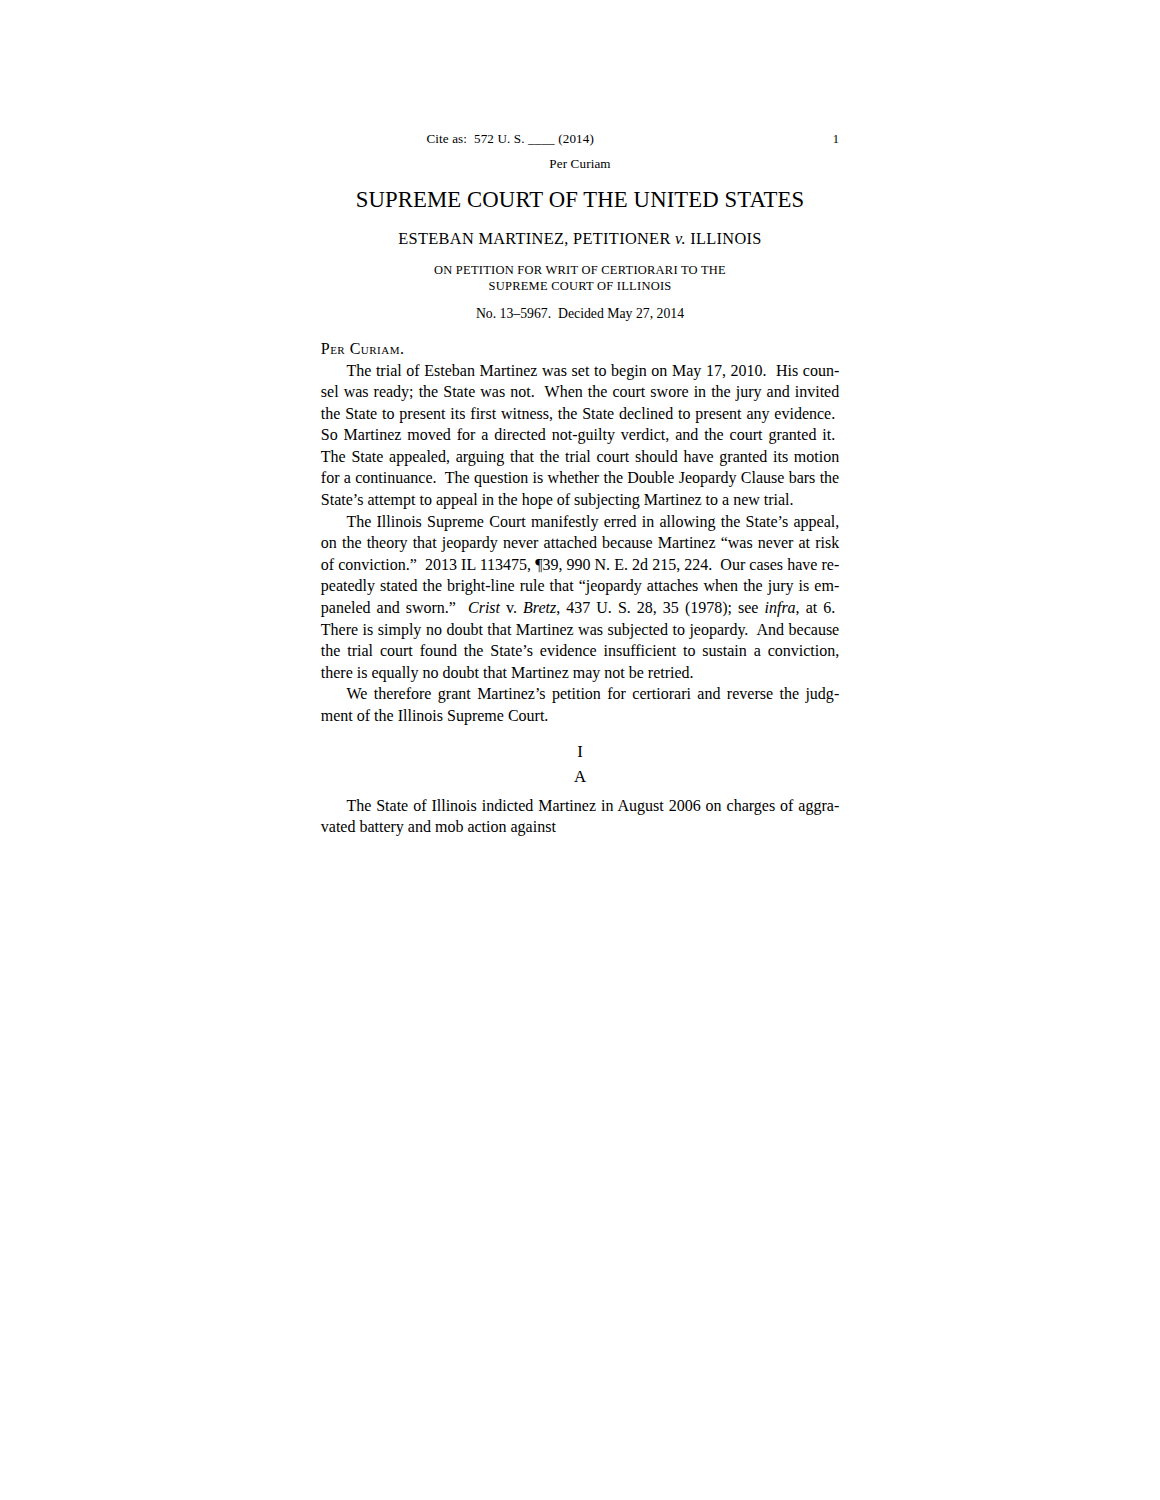Cite as: 572 U. S. ____ (2014) 1
Per Curiam
SUPREME COURT OF THE UNITED STATES
ESTEBAN MARTINEZ, PETITIONER v. ILLINOIS
ON PETITION FOR WRIT OF CERTIORARI TO THE
SUPREME COURT OF ILLINOIS
No. 13–5967. Decided May 27, 2014
Per Curiam.
The trial of Esteban Martinez was set to begin on May 17, 2010. His counsel was ready; the State was not. When the court swore in the jury and invited the State to present its first witness, the State declined to present any evidence. So Martinez moved for a directed not-guilty verdict, and the court granted it. The State appealed, arguing that the trial court should have granted its motion for a continuance. The question is whether the Double Jeopardy Clause bars the State’s attempt to appeal in the hope of subjecting Martinez to a new trial.
The Illinois Supreme Court manifestly erred in allowing the State’s appeal, on the theory that jeopardy never attached because Martinez “was never at risk of conviction.” 2013 IL 113475, ¶39, 990 N. E. 2d 215, 224. Our cases have repeatedly stated the bright-line rule that “jeopardy attaches when the jury is empaneled and sworn.” Crist v. Bretz, 437 U. S. 28, 35 (1978); see infra, at 6. There is simply no doubt that Martinez was subjected to jeopardy. And because the trial court found the State’s evidence insufficient to sustain a conviction, there is equally no doubt that Martinez may not be retried.
We therefore grant Martinez’s petition for certiorari and reverse the judgment of the Illinois Supreme Court.
I
A
The State of Illinois indicted Martinez in August 2006 on charges of aggravated battery and mob action against